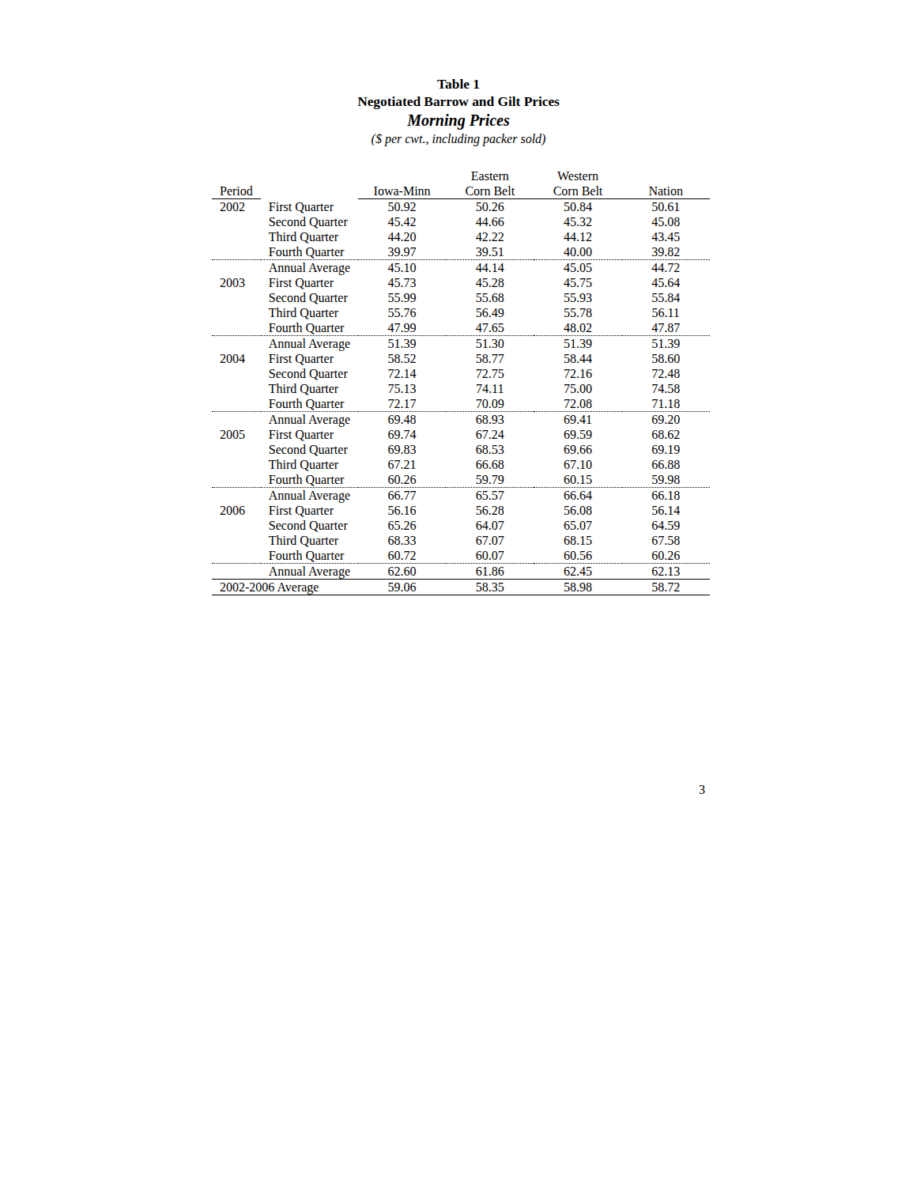Table 1
Negotiated Barrow and Gilt Prices
Morning Prices
($ per cwt., including packer sold)
| | | | Eastern | Western | |
| --- | --- | --- | --- | --- | --- |
| Period | | Iowa-Minn | Corn Belt | Corn Belt | Nation |
| 2002 | First Quarter | 50.92 | 50.26 | 50.84 | 50.61 |
| | Second Quarter | 45.42 | 44.66 | 45.32 | 45.08 |
| | Third Quarter | 44.20 | 42.22 | 44.12 | 43.45 |
| | Fourth Quarter | 39.97 | 39.51 | 40.00 | 39.82 |
| | Annual Average | 45.10 | 44.14 | 45.05 | 44.72 |
| 2003 | First Quarter | 45.73 | 45.28 | 45.75 | 45.64 |
| | Second Quarter | 55.99 | 55.68 | 55.93 | 55.84 |
| | Third Quarter | 55.76 | 56.49 | 55.78 | 56.11 |
| | Fourth Quarter | 47.99 | 47.65 | 48.02 | 47.87 |
| | Annual Average | 51.39 | 51.30 | 51.39 | 51.39 |
| 2004 | First Quarter | 58.52 | 58.77 | 58.44 | 58.60 |
| | Second Quarter | 72.14 | 72.75 | 72.16 | 72.48 |
| | Third Quarter | 75.13 | 74.11 | 75.00 | 74.58 |
| | Fourth Quarter | 72.17 | 70.09 | 72.08 | 71.18 |
| | Annual Average | 69.48 | 68.93 | 69.41 | 69.20 |
| 2005 | First Quarter | 69.74 | 67.24 | 69.59 | 68.62 |
| | Second Quarter | 69.83 | 68.53 | 69.66 | 69.19 |
| | Third Quarter | 67.21 | 66.68 | 67.10 | 66.88 |
| | Fourth Quarter | 60.26 | 59.79 | 60.15 | 59.98 |
| | Annual Average | 66.77 | 65.57 | 66.64 | 66.18 |
| 2006 | First Quarter | 56.16 | 56.28 | 56.08 | 56.14 |
| | Second Quarter | 65.26 | 64.07 | 65.07 | 64.59 |
| | Third Quarter | 68.33 | 67.07 | 68.15 | 67.58 |
| | Fourth Quarter | 60.72 | 60.07 | 60.56 | 60.26 |
| | Annual Average | 62.60 | 61.86 | 62.45 | 62.13 |
| 2002-2006 Average | 59.06 | 58.35 | 58.98 | 58.72 |
3